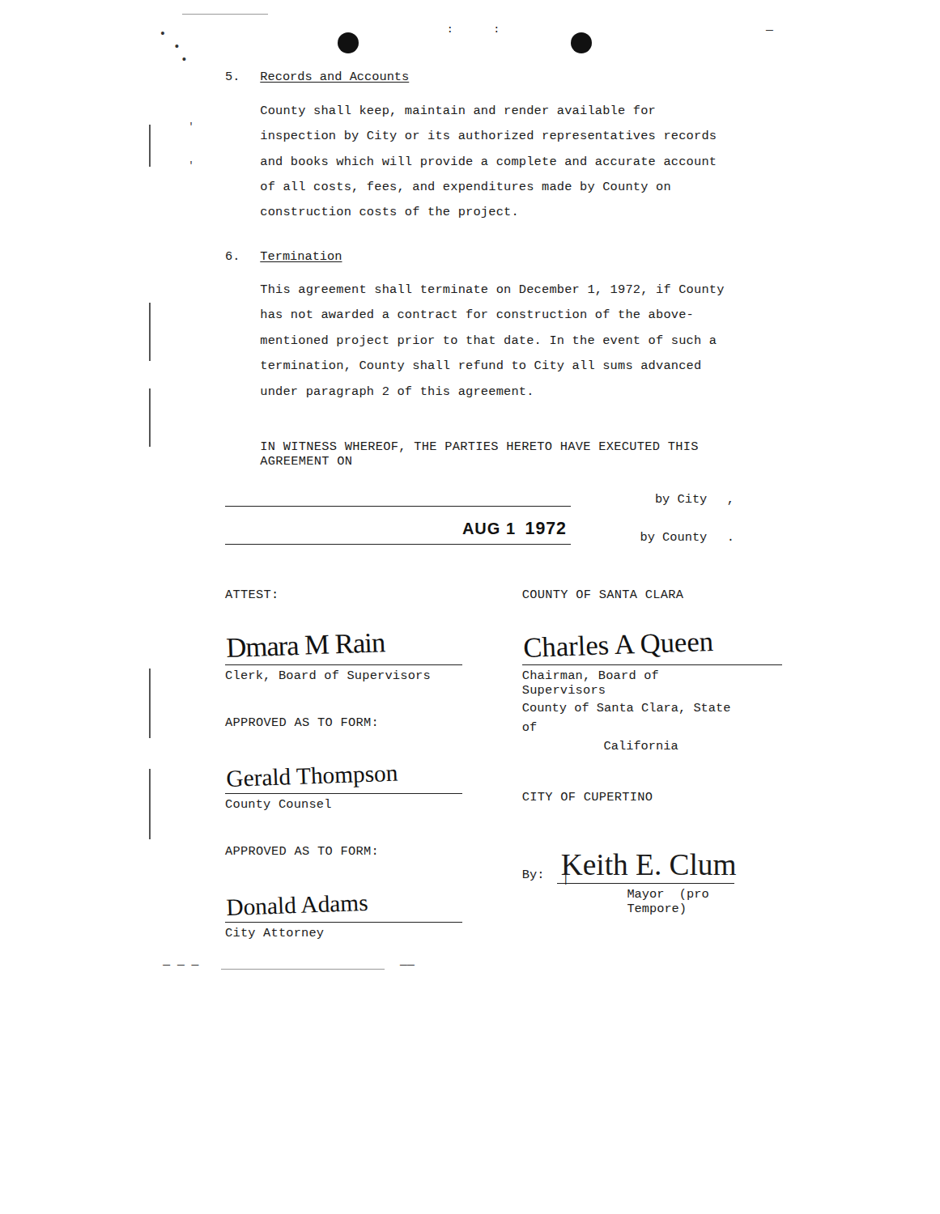—
•
•
•
:
:
'
'
5. Records and Accounts
County shall keep, maintain and render available for inspection by City or its authorized representatives records and books which will provide a complete and accurate account of all costs, fees, and expenditures made by County on construction costs of the project.
6. Termination
This agreement shall terminate on December 1, 1972, if County has not awarded a contract for construction of the above-mentioned project prior to that date. In the event of such a termination, County shall refund to City all sums advanced under paragraph 2 of this agreement.
IN WITNESS WHEREOF, THE PARTIES HERETO HAVE EXECUTED THIS AGREEMENT ON
by City
,
AUG 11972
by County
.
ATTEST:
Dmara M Rain
Clerk, Board of Supervisors
APPROVED AS TO FORM:
Gerald Thompson
County Counsel
APPROVED AS TO FORM:
Donald Adams
City Attorney
COUNTY OF SANTA CLARA
Charles A Queen
Chairman, Board of Supervisors
County of Santa Clara, State of
California
CITY OF CUPERTINO
By: Keith E. Clum
| Mayor (pro Tempore)
— — —
——